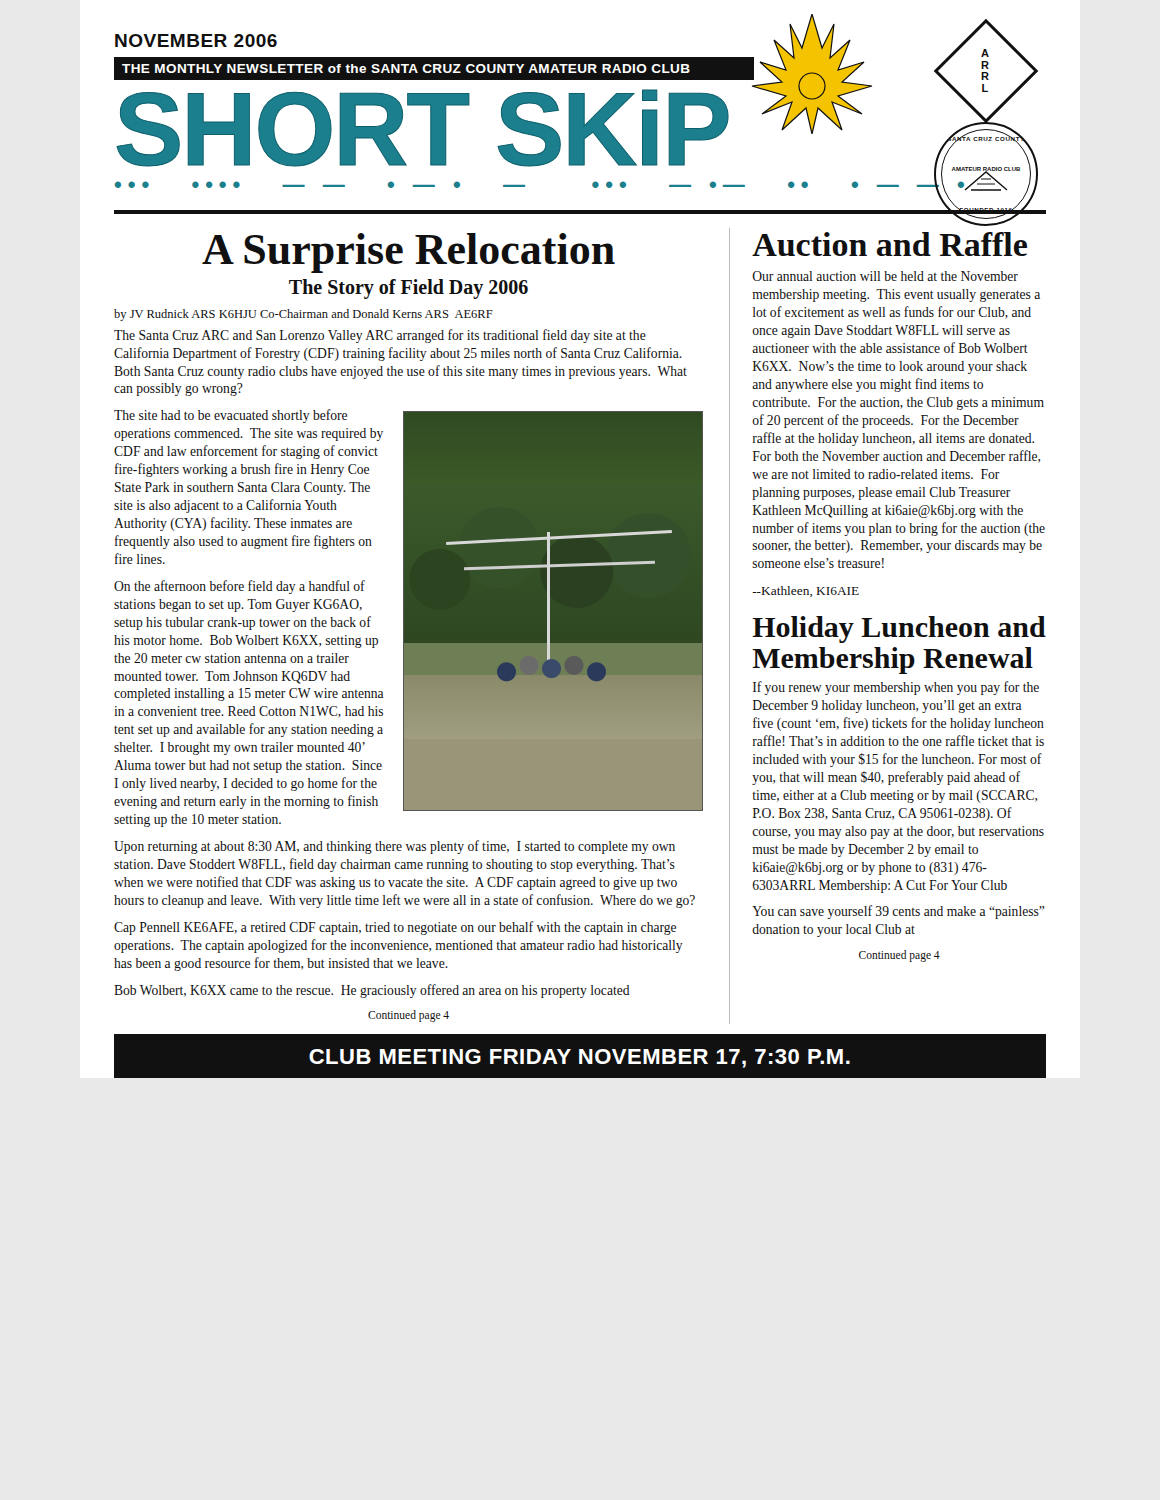NOVEMBER 2006
A
R
R
L
SANTA CRUZ COUNTY
AMATEUR RADIO CLUB
FOUNDED 1916
THE MONTHLY NEWSLETTER of the SANTA CRUZ COUNTY AMATEUR RADIO CLUB
SHORT SKiP
••• •••• — — • — • — ••• — •— •• • — — •
A Surprise Relocation
The Story of Field Day 2006
by JV Rudnick ARS K6HJU Co-Chairman and Donald Kerns ARS AE6RF
The Santa Cruz ARC and San Lorenzo Valley ARC arranged for its traditional field day site at the California Department of Forestry (CDF) training facility about 25 miles north of Santa Cruz California. Both Santa Cruz county radio clubs have enjoyed the use of this site many times in previous years. What can possibly go wrong?
The site had to be evacuated shortly before operations commenced. The site was required by CDF and law enforcement for staging of convict fire-fighters working a brush fire in Henry Coe State Park in southern Santa Clara County. The site is also adjacent to a California Youth Authority (CYA) facility. These inmates are frequently also used to augment fire fighters on fire lines.
On the afternoon before field day a handful of stations began to set up. Tom Guyer KG6AO, setup his tubular crank-up tower on the back of his motor home. Bob Wolbert K6XX, setting up the 20 meter cw station antenna on a trailer mounted tower. Tom Johnson KQ6DV had completed installing a 15 meter CW wire antenna in a convenient tree. Reed Cotton N1WC, had his tent set up and available for any station needing a shelter. I brought my own trailer mounted 40’ Aluma tower but had not setup the station. Since I only lived nearby, I decided to go home for the evening and return early in the morning to finish setting up the 10 meter station.
Upon returning at about 8:30 AM, and thinking there was plenty of time, I started to complete my own station. Dave Stoddert W8FLL, field day chairman came running to shouting to stop everything. That’s when we were notified that CDF was asking us to vacate the site. A CDF captain agreed to give up two hours to cleanup and leave. With very little time left we were all in a state of confusion. Where do we go?
Cap Pennell KE6AFE, a retired CDF captain, tried to negotiate on our behalf with the captain in charge operations. The captain apologized for the inconvenience, mentioned that amateur radio had historically has been a good resource for them, but insisted that we leave.
Bob Wolbert, K6XX came to the rescue. He graciously offered an area on his property located
Continued page 4
Auction and Raffle
Our annual auction will be held at the November membership meeting. This event usually generates a lot of excitement as well as funds for our Club, and once again Dave Stoddart W8FLL will serve as auctioneer with the able assistance of Bob Wolbert K6XX. Now’s the time to look around your shack and anywhere else you might find items to contribute. For the auction, the Club gets a minimum of 20 percent of the proceeds. For the December raffle at the holiday luncheon, all items are donated. For both the November auction and December raffle, we are not limited to radio-related items. For planning purposes, please email Club Treasurer Kathleen McQuilling at ki6aie@k6bj.org with the number of items you plan to bring for the auction (the sooner, the better). Remember, your discards may be someone else’s treasure!
--Kathleen, KI6AIE
Holiday Luncheon and Membership Renewal
If you renew your membership when you pay for the December 9 holiday luncheon, you’ll get an extra five (count ‘em, five) tickets for the holiday luncheon raffle! That’s in addition to the one raffle ticket that is included with your $15 for the luncheon. For most of you, that will mean $40, preferably paid ahead of time, either at a Club meeting or by mail (SCCARC, P.O. Box 238, Santa Cruz, CA 95061-0238). Of course, you may also pay at the door, but reservations must be made by December 2 by email to ki6aie@k6bj.org or by phone to (831) 476-6303ARRL Membership: A Cut For Your Club
You can save yourself 39 cents and make a “painless” donation to your local Club at
Continued page 4
CLUB MEETING FRIDAY NOVEMBER 17, 7:30 P.M.